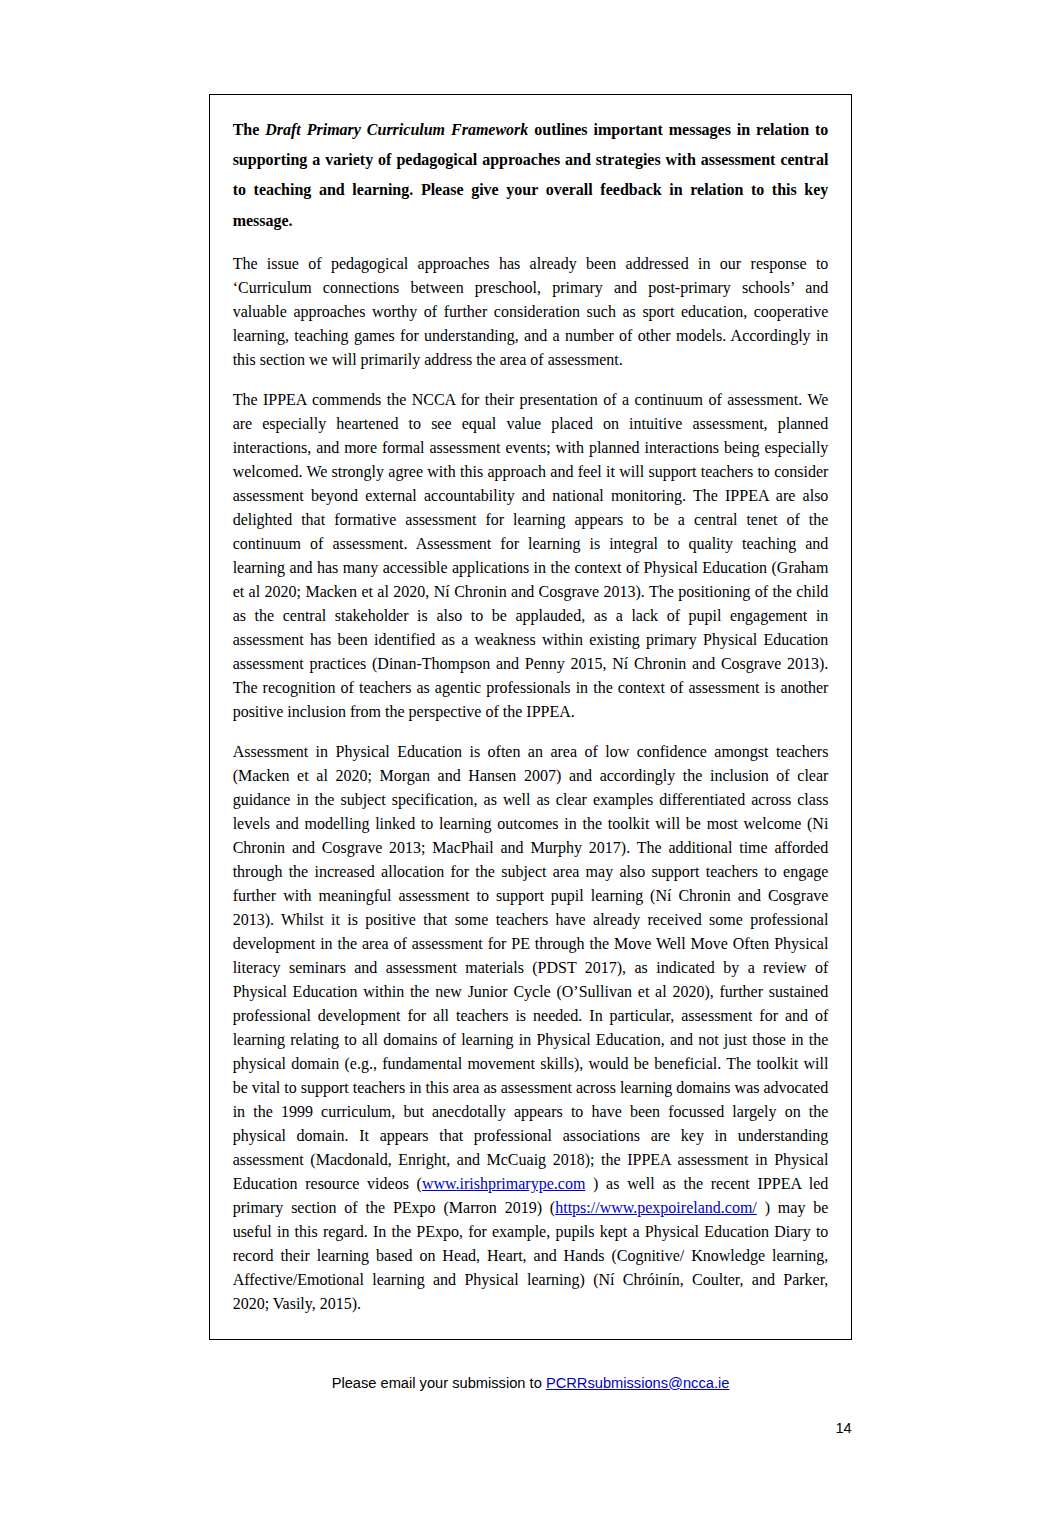The Draft Primary Curriculum Framework outlines important messages in relation to supporting a variety of pedagogical approaches and strategies with assessment central to teaching and learning. Please give your overall feedback in relation to this key message.
The issue of pedagogical approaches has already been addressed in our response to ‘Curriculum connections between preschool, primary and post-primary schools’ and valuable approaches worthy of further consideration such as sport education, cooperative learning, teaching games for understanding, and a number of other models. Accordingly in this section we will primarily address the area of assessment.
The IPPEA commends the NCCA for their presentation of a continuum of assessment. We are especially heartened to see equal value placed on intuitive assessment, planned interactions, and more formal assessment events; with planned interactions being especially welcomed. We strongly agree with this approach and feel it will support teachers to consider assessment beyond external accountability and national monitoring. The IPPEA are also delighted that formative assessment for learning appears to be a central tenet of the continuum of assessment. Assessment for learning is integral to quality teaching and learning and has many accessible applications in the context of Physical Education (Graham et al 2020; Macken et al 2020, Ní Chronin and Cosgrave 2013). The positioning of the child as the central stakeholder is also to be applauded, as a lack of pupil engagement in assessment has been identified as a weakness within existing primary Physical Education assessment practices (Dinan-Thompson and Penny 2015, Ní Chronin and Cosgrave 2013). The recognition of teachers as agentic professionals in the context of assessment is another positive inclusion from the perspective of the IPPEA.
Assessment in Physical Education is often an area of low confidence amongst teachers (Macken et al 2020; Morgan and Hansen 2007) and accordingly the inclusion of clear guidance in the subject specification, as well as clear examples differentiated across class levels and modelling linked to learning outcomes in the toolkit will be most welcome (Ni Chronin and Cosgrave 2013; MacPhail and Murphy 2017). The additional time afforded through the increased allocation for the subject area may also support teachers to engage further with meaningful assessment to support pupil learning (Ní Chronin and Cosgrave 2013). Whilst it is positive that some teachers have already received some professional development in the area of assessment for PE through the Move Well Move Often Physical literacy seminars and assessment materials (PDST 2017), as indicated by a review of Physical Education within the new Junior Cycle (O’Sullivan et al 2020), further sustained professional development for all teachers is needed. In particular, assessment for and of learning relating to all domains of learning in Physical Education, and not just those in the physical domain (e.g., fundamental movement skills), would be beneficial. The toolkit will be vital to support teachers in this area as assessment across learning domains was advocated in the 1999 curriculum, but anecdotally appears to have been focussed largely on the physical domain. It appears that professional associations are key in understanding assessment (Macdonald, Enright, and McCuaig 2018); the IPPEA assessment in Physical Education resource videos (www.irishprimarype.com ) as well as the recent IPPEA led primary section of the PExpo (Marron 2019) (https://www.pexpoireland.com/ ) may be useful in this regard. In the PExpo, for example, pupils kept a Physical Education Diary to record their learning based on Head, Heart, and Hands (Cognitive/ Knowledge learning, Affective/Emotional learning and Physical learning) (Ní Chróinín, Coulter, and Parker, 2020; Vasily, 2015).
Please email your submission to PCRRsubmissions@ncca.ie
14